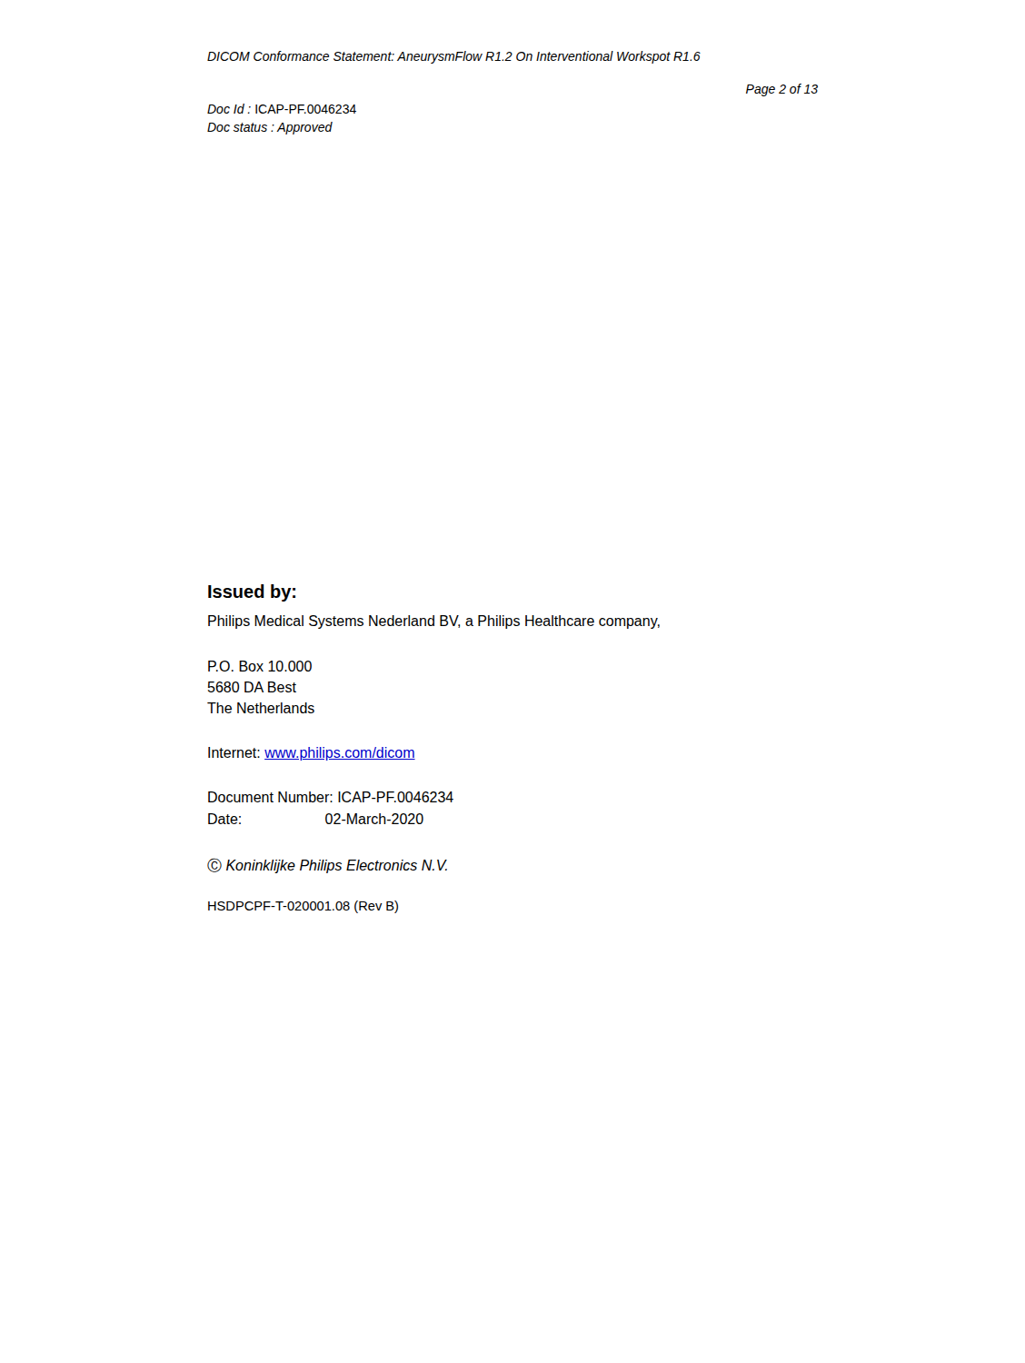DICOM Conformance Statement: AneurysmFlow R1.2 On Interventional Workspot R1.6
Page 2 of 13
Doc Id : ICAP-PF.0046234
Doc status : Approved
Issued by:
Philips Medical Systems Nederland BV, a Philips Healthcare company,
P.O. Box 10.000
5680 DA Best
The Netherlands
Internet: www.philips.com/dicom
Document Number: ICAP-PF.0046234
Date: 02-March-2020
Ⓒ Koninklijke Philips Electronics N.V.
HSDPCPF-T-020001.08 (Rev B)